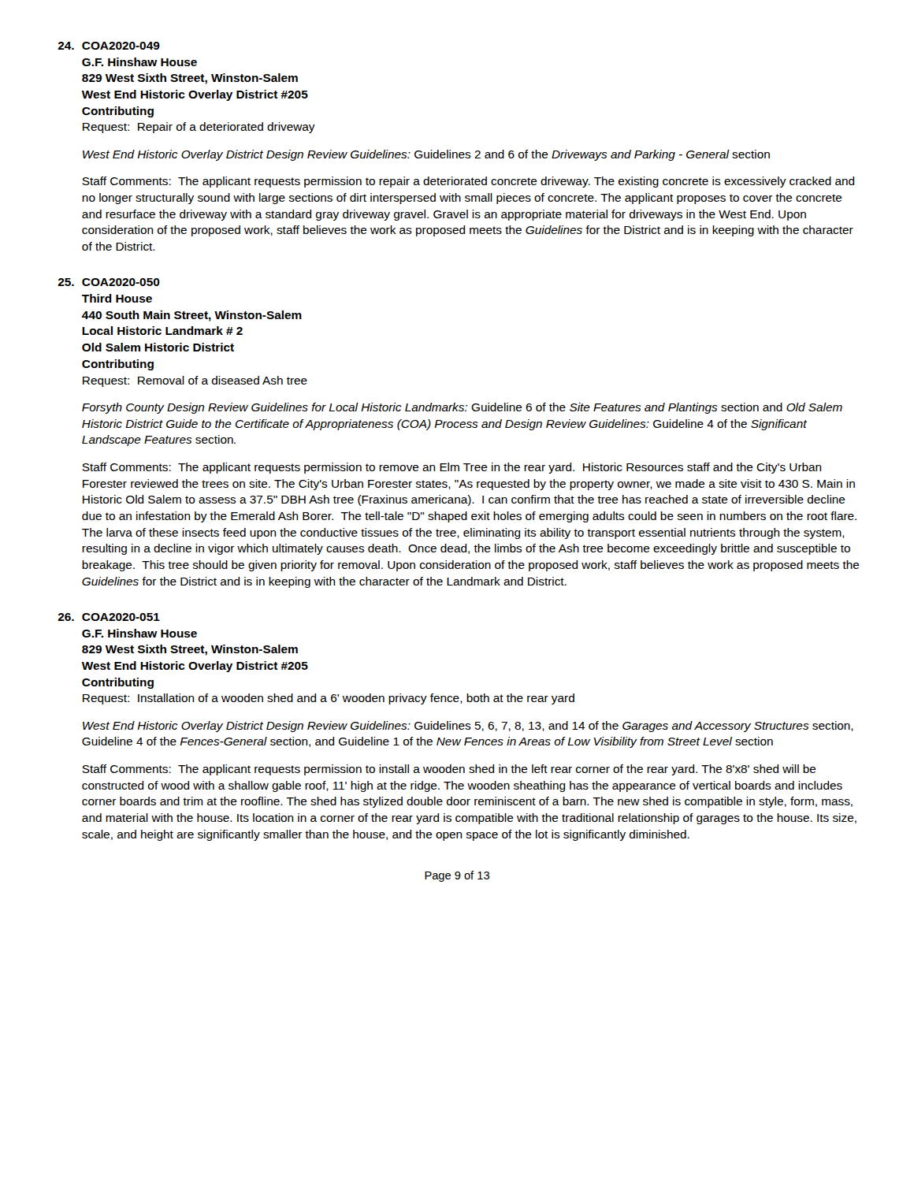COA2020-049
G.F. Hinshaw House
829 West Sixth Street, Winston-Salem
West End Historic Overlay District #205
Contributing
Request: Repair of a deteriorated driveway
West End Historic Overlay District Design Review Guidelines: Guidelines 2 and 6 of the Driveways and Parking - General section
Staff Comments: The applicant requests permission to repair a deteriorated concrete driveway. The existing concrete is excessively cracked and no longer structurally sound with large sections of dirt interspersed with small pieces of concrete. The applicant proposes to cover the concrete and resurface the driveway with a standard gray driveway gravel. Gravel is an appropriate material for driveways in the West End. Upon consideration of the proposed work, staff believes the work as proposed meets the Guidelines for the District and is in keeping with the character of the District.
COA2020-050
Third House
440 South Main Street, Winston-Salem
Local Historic Landmark # 2
Old Salem Historic District
Contributing
Request: Removal of a diseased Ash tree
Forsyth County Design Review Guidelines for Local Historic Landmarks: Guideline 6 of the Site Features and Plantings section and Old Salem Historic District Guide to the Certificate of Appropriateness (COA) Process and Design Review Guidelines: Guideline 4 of the Significant Landscape Features section.
Staff Comments: The applicant requests permission to remove an Elm Tree in the rear yard. Historic Resources staff and the City's Urban Forester reviewed the trees on site. The City's Urban Forester states, "As requested by the property owner, we made a site visit to 430 S. Main in Historic Old Salem to assess a 37.5" DBH Ash tree (Fraxinus americana). I can confirm that the tree has reached a state of irreversible decline due to an infestation by the Emerald Ash Borer. The tell-tale "D" shaped exit holes of emerging adults could be seen in numbers on the root flare. The larva of these insects feed upon the conductive tissues of the tree, eliminating its ability to transport essential nutrients through the system, resulting in a decline in vigor which ultimately causes death. Once dead, the limbs of the Ash tree become exceedingly brittle and susceptible to breakage. This tree should be given priority for removal. Upon consideration of the proposed work, staff believes the work as proposed meets the Guidelines for the District and is in keeping with the character of the Landmark and District.
COA2020-051
G.F. Hinshaw House
829 West Sixth Street, Winston-Salem
West End Historic Overlay District #205
Contributing
Request: Installation of a wooden shed and a 6' wooden privacy fence, both at the rear yard
West End Historic Overlay District Design Review Guidelines: Guidelines 5, 6, 7, 8, 13, and 14 of the Garages and Accessory Structures section, Guideline 4 of the Fences-General section, and Guideline 1 of the New Fences in Areas of Low Visibility from Street Level section
Staff Comments: The applicant requests permission to install a wooden shed in the left rear corner of the rear yard. The 8'x8' shed will be constructed of wood with a shallow gable roof, 11' high at the ridge. The wooden sheathing has the appearance of vertical boards and includes corner boards and trim at the roofline. The shed has stylized double door reminiscent of a barn. The new shed is compatible in style, form, mass, and material with the house. Its location in a corner of the rear yard is compatible with the traditional relationship of garages to the house. Its size, scale, and height are significantly smaller than the house, and the open space of the lot is significantly diminished.
Page 9 of 13